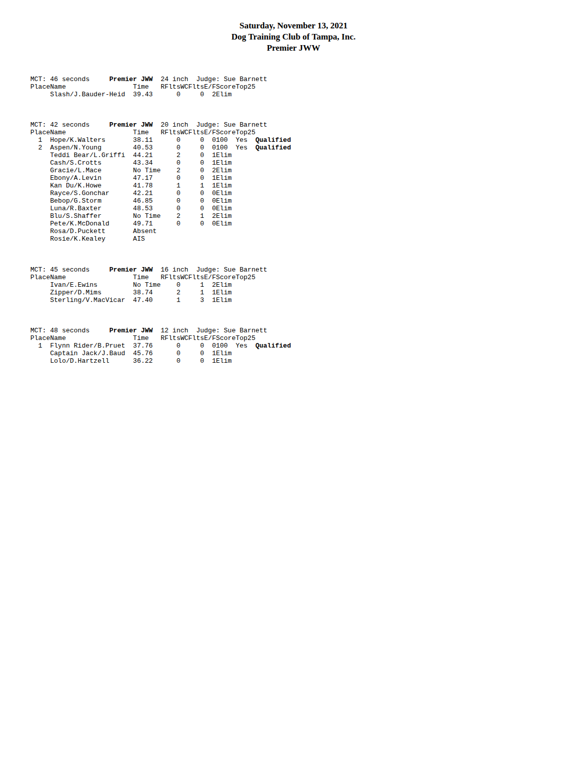Saturday, November 13, 2021
Dog Training Club of Tampa, Inc.
Premier JWW
MCT: 46 seconds Premier JWW 24 inch Judge: Sue Barnett
| Place | Name | Time | RFlts | WCFlts | E/F | Score | Top25 | Result |
| --- | --- | --- | --- | --- | --- | --- | --- | --- |
| | Slash/J.Bauder-Heid | 39.43 | 0 | 0 | 2 | Elim | | |
MCT: 42 seconds Premier JWW 20 inch Judge: Sue Barnett
| Place | Name | Time | RFlts | WCFlts | E/F | Score | Top25 | Result |
| --- | --- | --- | --- | --- | --- | --- | --- | --- |
| 1 | Hope/K.Walters | 38.11 | 0 | 0 | 0 | 100 | Yes | Qualified |
| 2 | Aspen/N.Young | 40.53 | 0 | 0 | 0 | 100 | Yes | Qualified |
| | Teddi Bear/L.Griffi | 44.21 | 2 | 0 | 1 | Elim | | |
| | Cash/S.Crotts | 43.34 | 0 | 0 | 1 | Elim | | |
| | Gracie/L.Mace | No Time | 2 | 0 | 2 | Elim | | |
| | Ebony/A.Levin | 47.17 | 0 | 0 | 1 | Elim | | |
| | Kan Du/K.Howe | 41.78 | 1 | 1 | 1 | Elim | | |
| | Rayce/S.Gonchar | 42.21 | 0 | 0 | 0 | Elim | | |
| | Bebop/G.Storm | 46.85 | 0 | 0 | 0 | Elim | | |
| | Luna/R.Baxter | 48.53 | 0 | 0 | 0 | Elim | | |
| | Blu/S.Shaffer | No Time | 2 | 1 | 2 | Elim | | |
| | Pete/K.McDonald | 49.71 | 0 | 0 | 0 | Elim | | |
| | Rosa/D.Puckett | Absent | | | | | | |
| | Rosie/K.Kealey | AIS | | | | | | |
MCT: 45 seconds Premier JWW 16 inch Judge: Sue Barnett
| Place | Name | Time | RFlts | WCFlts | E/F | Score | Top25 | Result |
| --- | --- | --- | --- | --- | --- | --- | --- | --- |
| | Ivan/E.Ewins | No Time | 0 | 1 | 2 | Elim | | |
| | Zipper/D.Mims | 38.74 | 2 | 1 | 1 | Elim | | |
| | Sterling/V.MacVicar | 47.40 | 1 | 3 | 1 | Elim | | |
MCT: 48 seconds Premier JWW 12 inch Judge: Sue Barnett
| Place | Name | Time | RFlts | WCFlts | E/F | Score | Top25 | Result |
| --- | --- | --- | --- | --- | --- | --- | --- | --- |
| 1 | Flynn Rider/B.Pruet | 37.76 | 0 | 0 | 0 | 100 | Yes | Qualified |
| | Captain Jack/J.Baud | 45.76 | 0 | 0 | 1 | Elim | | |
| | Lolo/D.Hartzell | 36.22 | 0 | 0 | 1 | Elim | | |